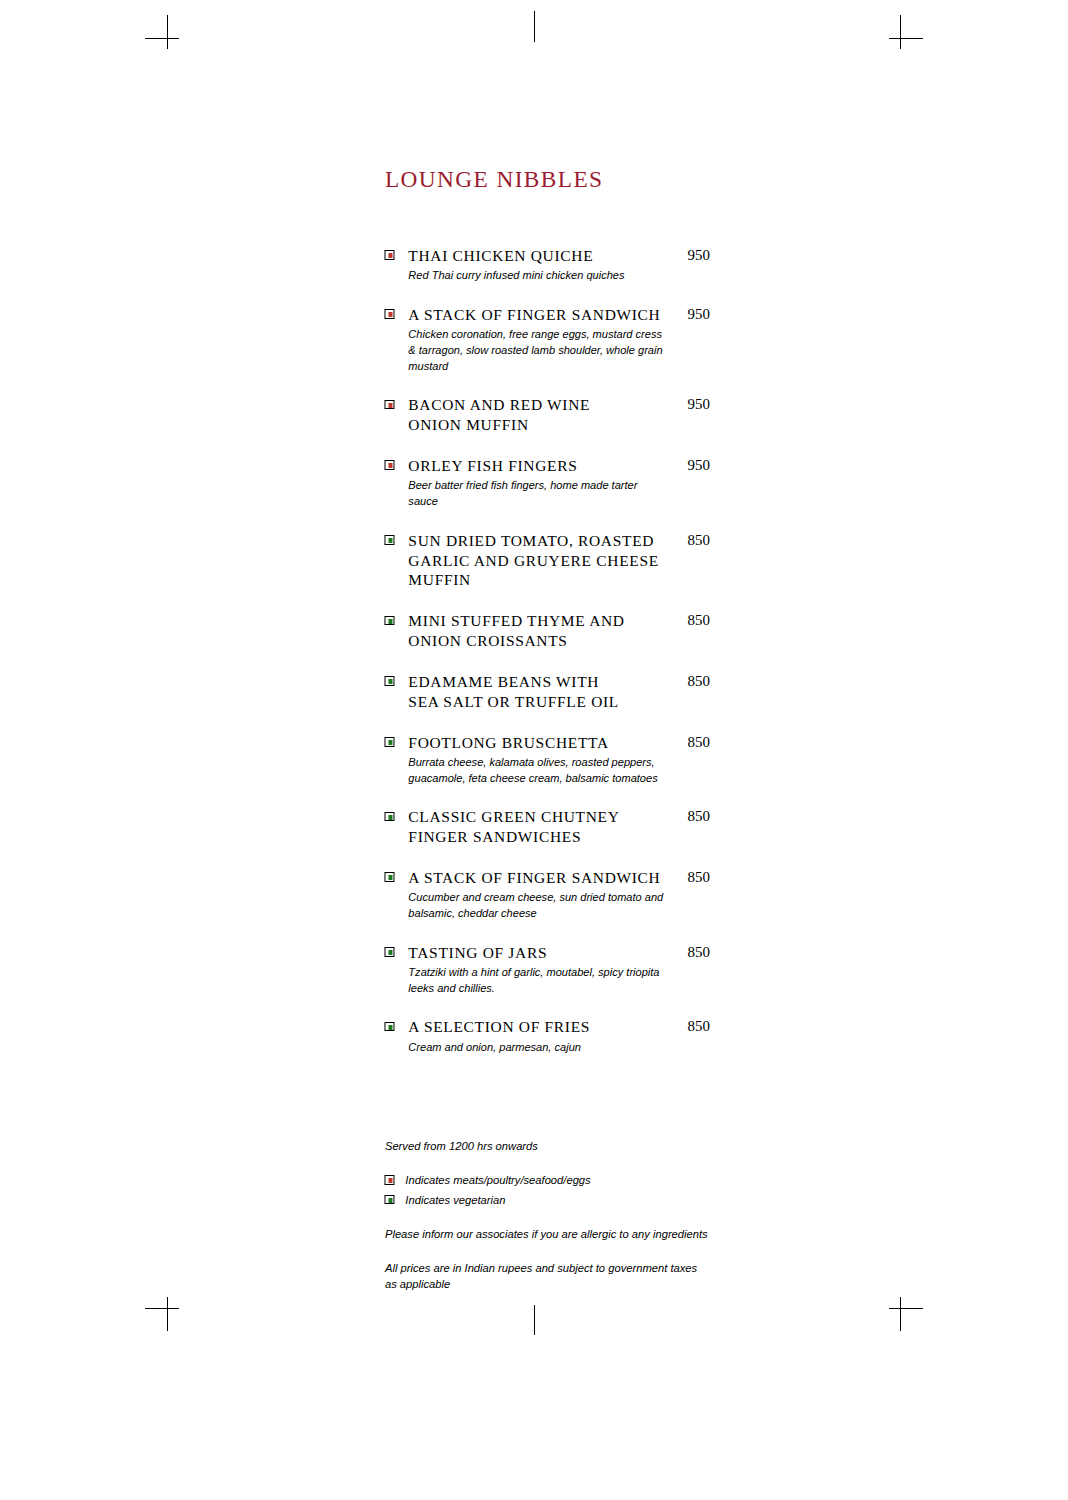Lounge Nibbles
Thai Chicken Quiche
950
Red Thai curry infused mini chicken quiches
A Stack of Finger Sandwich
950
Chicken coronation, free range eggs, mustard cress & tarragon, slow roasted lamb shoulder, whole grain mustard
Bacon and Red Wine
Onion Muffin
950
Orley Fish Fingers
950
Beer batter fried fish fingers, home made tarter sauce
Sun Dried Tomato, Roasted Garlic and Gruyere Cheese Muffin
850
Mini Stuffed Thyme and
Onion Croissants
850
Edamame Beans with
Sea Salt or Truffle Oil
850
Footlong Bruschetta
850
Burrata cheese, kalamata olives, roasted peppers, guacamole, feta cheese cream, balsamic tomatoes
Classic Green Chutney
Finger Sandwiches
850
A Stack of Finger Sandwich
850
Cucumber and cream cheese, sun dried tomato and balsamic, cheddar cheese
Tasting of Jars
850
Tzatziki with a hint of garlic, moutabel, spicy triopita leeks and chillies.
A Selection of Fries
850
Cream and onion, parmesan, cajun
Served from 1200 hrs onwards
Indicates meats/poultry/seafood/eggs
Indicates vegetarian
Please inform our associates if you are allergic to any ingredients
All prices are in Indian rupees and subject to government taxes as applicable